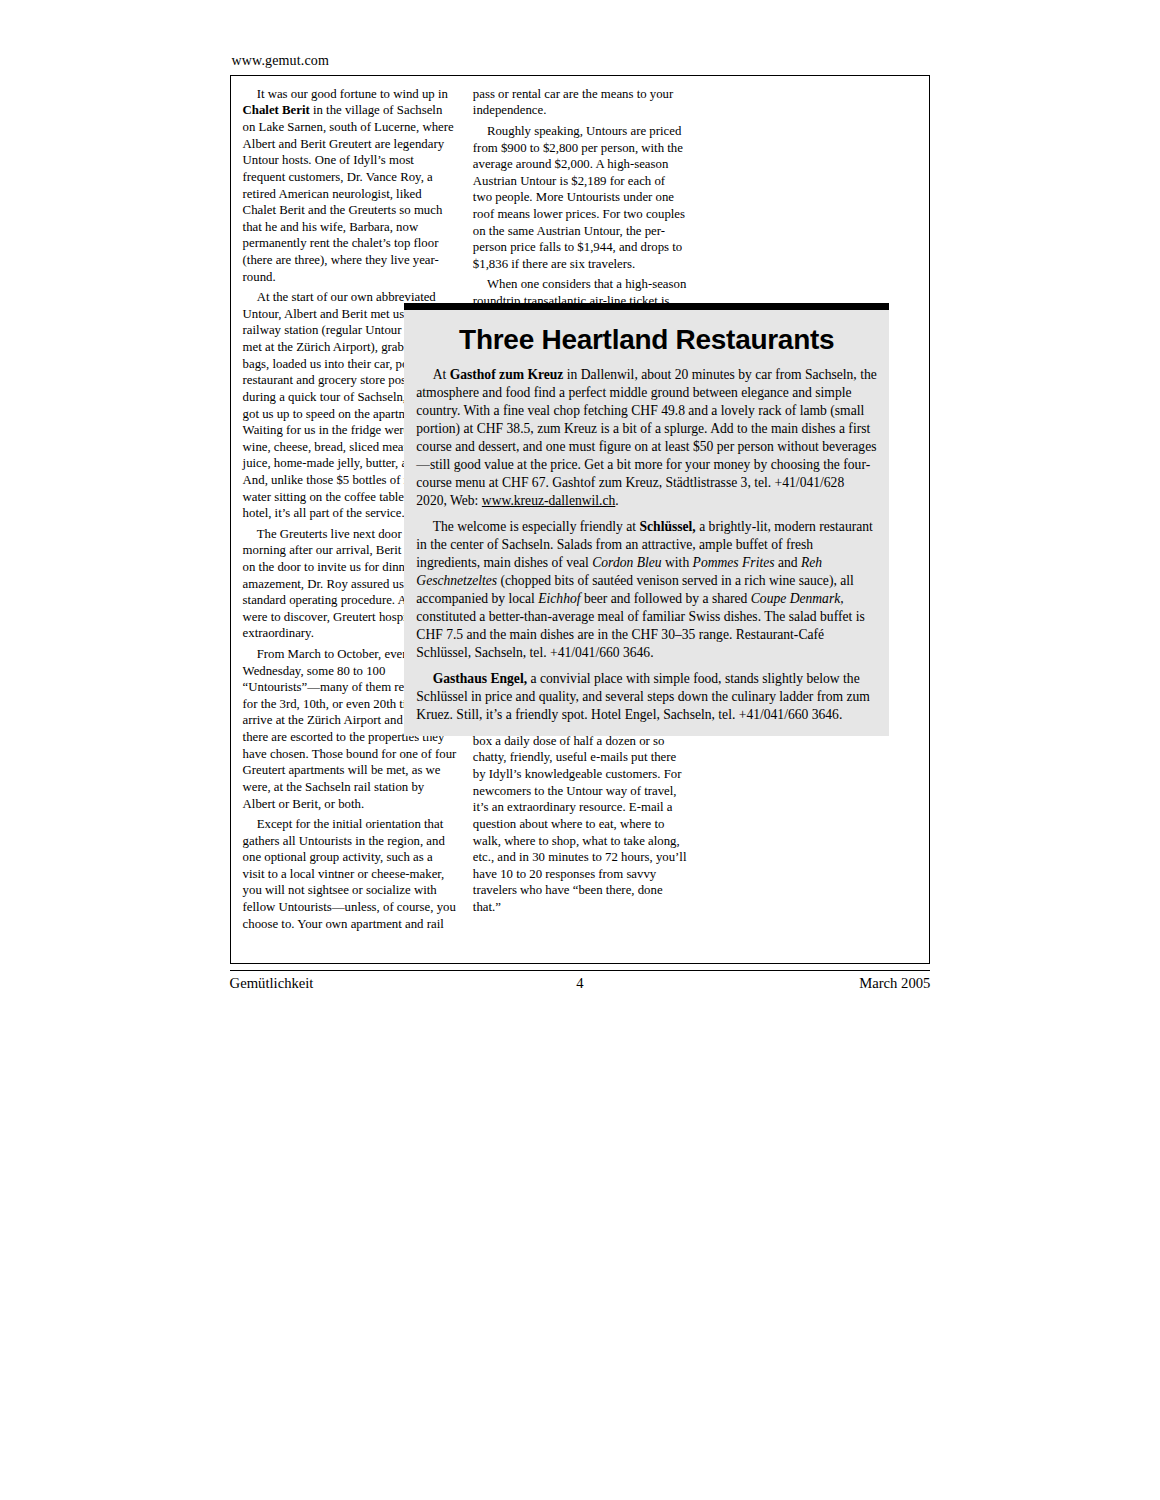www.gemut.com
It was our good fortune to wind up in Chalet Berit in the village of Sachseln on Lake Sarnen, south of Lucerne, where Albert and Berit Greutert are legendary Untour hosts. One of Idyll’s most frequent customers, Dr. Vance Roy, a retired American neurologist, liked Chalet Berit and the Greuterts so much that he and his wife, Barbara, now permanently rent the chalet’s top floor (there are three), where they live year-round.
At the start of our own abbreviated Untour, Albert and Berit met us at the railway station (regular Untour guests are met at the Zürich Airport), grabbed our bags, loaded us into their car, pointed out restaurant and grocery store possibilities during a quick tour of Sachseln, and then got us up to speed on the apartment. Waiting for us in the fridge were beer, wine, cheese, bread, sliced meat, orange juice, home-made jelly, butter, and milk. And, unlike those $5 bottles of mineral water sitting on the coffee table of your hotel, it’s all part of the service.
The Greuterts live next door and the morning after our arrival, Berit knocked on the door to invite us for dinner. To our amazement, Dr. Roy assured us this is standard operating procedure. As we were to discover, Greutert hospitality is extraordinary.
From March to October, every second Wednesday, some 80 to 100 “Untourists”—many of them returning for the 3rd, 10th, or even 20th time—arrive at the Zürich Airport and from there are escorted to the properties they have chosen. Those bound for one of four Greutert apartments will be met, as we were, at the Sachseln rail station by Albert or Berit, or both.
Except for the initial orientation that gathers all Untourists in the region, and one optional group activity, such as a visit to a local vintner or cheese-maker, you will not sightsee or socialize with fellow Untourists—unless, of course, you choose to. Your own apartment and rail pass or rental car are the means to your independence.
Roughly speaking, Untours are priced from $900 to $2,800 per person, with the average around $2,000. A high-season Austrian Untour is $2,189 for each of two people. More Untourists under one roof means lower prices. For two couples on the same Austrian Untour, the per-person price falls to $1,944, and drops to $1,836 if there are six travelers.
When one considers that a high-season roundtrip transatlantic air-line ticket is currently running from about $800 to $900, one wonders how Idyll can include a rail pass/rental car, two weeks in an apartment, on-the-ground assistance, and still make a profit. Sometimes these prices are discounted. Right now, for example, the April 20 and May 4 Swiss Untour is reduced to $1,519 per person. May 18 is $1,689.
So, which Untour property should you choose? It is first important to understand that the price is the same regardless of the property one is assigned to—and, though the overall quality is excellent, there are differences among the apartments. You should also be aware that there is a cadre of loyal customers who know which are the best places and return to them year after year, reserving as far in advance as possible.
Perhaps the best way to learn about the Untour experience is by signing up for Idyllchat, a free, customer-driven e-mail list. Enroll at www.untours.com, and immediately you’ll find in your e-mail box a daily dose of half a dozen or so chatty, friendly, useful e-mails put there by Idyll’s knowledgeable customers. For newcomers to the Untour way of travel, it’s an extraordinary resource. E-mail a question about where to eat, where to walk, where to shop, what to take along, etc., and in 30 minutes to 72 hours, you’ll have 10 to 20 responses from savvy travelers who have “been there, done that.”
Three Heartland Restaurants
At Gasthof zum Kreuz in Dallenwil, about 20 minutes by car from Sachseln, the atmosphere and food find a perfect middle ground between elegance and simple country. With a fine veal chop fetching CHF 49.8 and a lovely rack of lamb (small portion) at CHF 38.5, zum Kreuz is a bit of a splurge. Add to the main dishes a first course and dessert, and one must figure on at least $50 per person without beverages—still good value at the price. Get a bit more for your money by choosing the four-course menu at CHF 67. Gashtof zum Kreuz, Städtlistrasse 3, tel. +41/041/628 2020, Web: www.kreuz-dallenwil.ch.
The welcome is especially friendly at Schlüssel, a brightly-lit, modern restaurant in the center of Sachseln. Salads from an attractive, ample buffet of fresh ingredients, main dishes of veal Cordon Bleu with Pommes Frites and Reh Geschnetzeltes (chopped bits of sautéed venison served in a rich wine sauce), all accompanied by local Eichhof beer and followed by a shared Coupe Denmark, constituted a better-than-average meal of familiar Swiss dishes. The salad buffet is CHF 7.5 and the main dishes are in the CHF 30–35 range. Restaurant-Café Schlüssel, Sachseln, tel. +41/041/660 3646.
Gasthaus Engel, a convivial place with simple food, stands slightly below the Schlüssel in price and quality, and several steps down the culinary ladder from zum Kruez. Still, it’s a friendly spot. Hotel Engel, Sachseln, tel. +41/041/660 3646.
Gemütlichkeit
4
March 2005